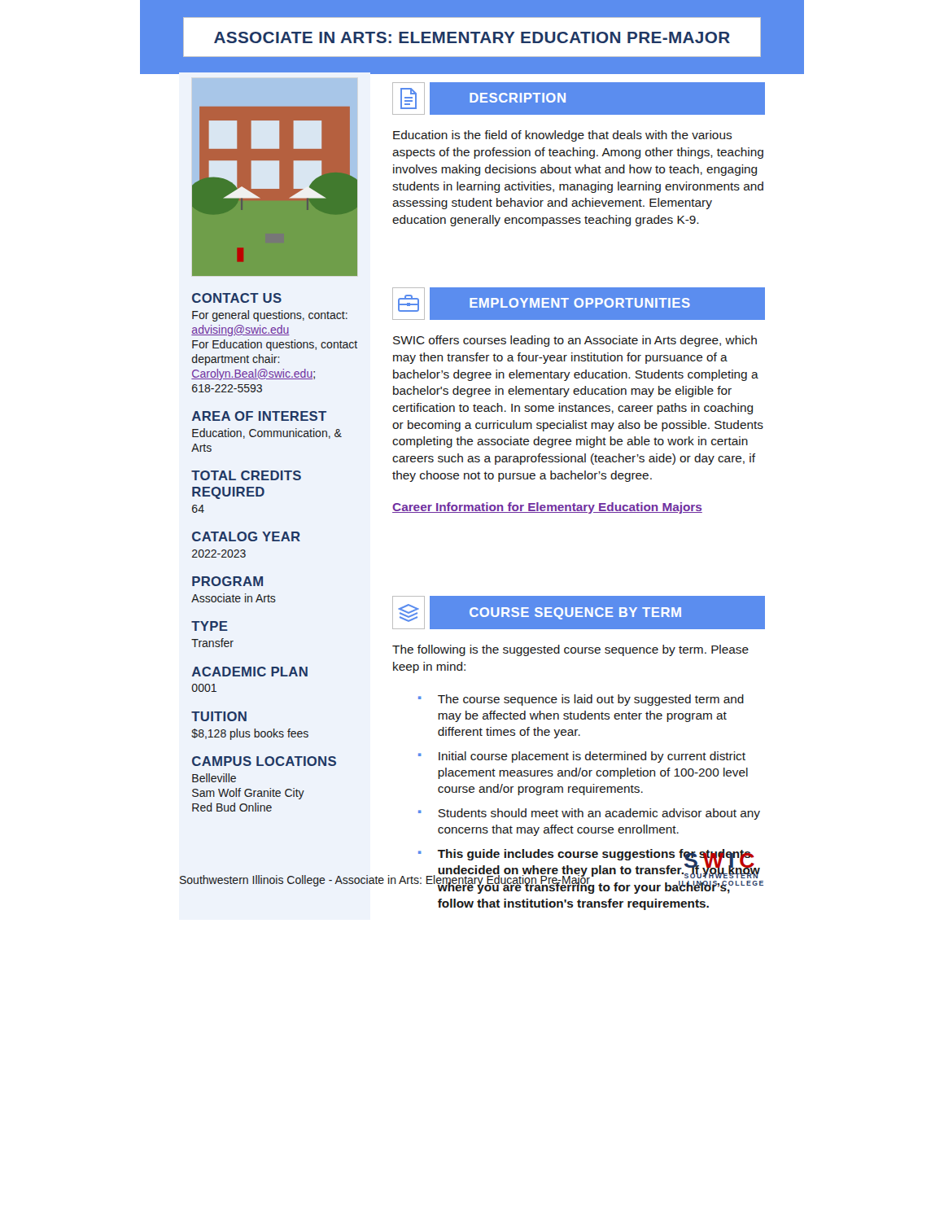ASSOCIATE IN ARTS: ELEMENTARY EDUCATION PRE-MAJOR
Contact Us
For general questions, contact:
advising@swic.edu
For Education questions, contact department chair:
Carolyn.Beal@swic.edu;
618-222-5593
Area of Interest
Education, Communication, & Arts
Total Credits Required
64
Catalog Year
2022-2023
Program
Associate in Arts
Type
Transfer
Academic Plan
0001
Tuition
$8,128 plus books fees
Campus Locations
Belleville
Sam Wolf Granite City
Red Bud Online
Description
Education is the field of knowledge that deals with the various aspects of the profession of teaching. Among other things, teaching involves making decisions about what and how to teach, engaging students in learning activities, managing learning environments and assessing student behavior and achievement. Elementary education generally encompasses teaching grades K-9.
Employment Opportunities
SWIC offers courses leading to an Associate in Arts degree, which may then transfer to a four-year institution for pursuance of a bachelor’s degree in elementary education. Students completing a bachelor's degree in elementary education may be eligible for certification to teach. In some instances, career paths in coaching or becoming a curriculum specialist may also be possible. Students completing the associate degree might be able to work in certain careers such as a paraprofessional (teacher’s aide) or day care, if they choose not to pursue a bachelor’s degree.
Career Information for Elementary Education Majors
Course Sequence by Term
The following is the suggested course sequence by term. Please keep in mind:
The course sequence is laid out by suggested term and may be affected when students enter the program at different times of the year.
Initial course placement is determined by current district placement measures and/or completion of 100-200 level course and/or program requirements.
Students should meet with an academic advisor about any concerns that may affect course enrollment.
This guide includes course suggestions for students undecided on where they plan to transfer. If you know where you are transferring to for your bachelor’s, follow that institution's transfer requirements.
Southwestern Illinois College - Associate in Arts: Elementary Education Pre-Major
SWIC
SOUTHWESTERN
ILLINOIS COLLEGE